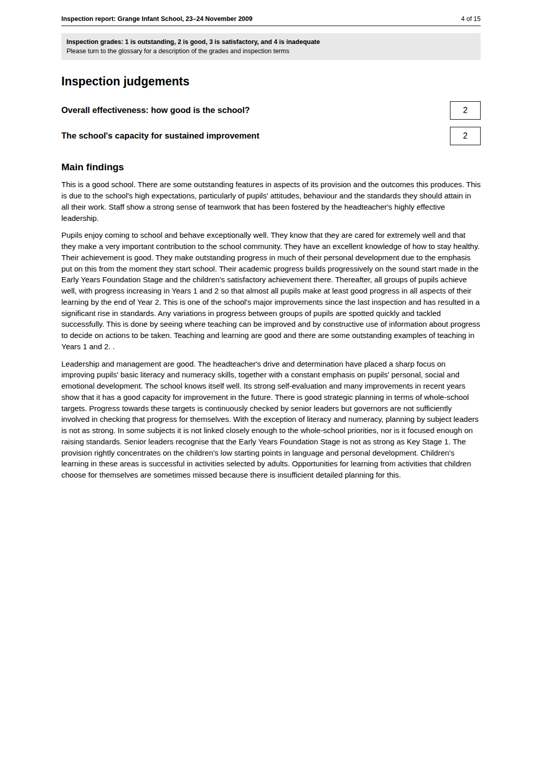Inspection report: Grange Infant School, 23–24 November 2009 4 of 15
Inspection grades: 1 is outstanding, 2 is good, 3 is satisfactory, and 4 is inadequate
Please turn to the glossary for a description of the grades and inspection terms
Inspection judgements
| Overall effectiveness: how good is the school? | 2 |
| The school's capacity for sustained improvement | 2 |
Main findings
This is a good school. There are some outstanding features in aspects of its provision and the outcomes this produces. This is due to the school's high expectations, particularly of pupils' attitudes, behaviour and the standards they should attain in all their work. Staff show a strong sense of teamwork that has been fostered by the headteacher's highly effective leadership.
Pupils enjoy coming to school and behave exceptionally well. They know that they are cared for extremely well and that they make a very important contribution to the school community. They have an excellent knowledge of how to stay healthy. Their achievement is good. They make outstanding progress in much of their personal development due to the emphasis put on this from the moment they start school. Their academic progress builds progressively on the sound start made in the Early Years Foundation Stage and the children's satisfactory achievement there. Thereafter, all groups of pupils achieve well, with progress increasing in Years 1 and 2 so that almost all pupils make at least good progress in all aspects of their learning by the end of Year 2. This is one of the school's major improvements since the last inspection and has resulted in a significant rise in standards. Any variations in progress between groups of pupils are spotted quickly and tackled successfully. This is done by seeing where teaching can be improved and by constructive use of information about progress to decide on actions to be taken. Teaching and learning are good and there are some outstanding examples of teaching in Years 1 and 2. .
Leadership and management are good. The headteacher's drive and determination have placed a sharp focus on improving pupils' basic literacy and numeracy skills, together with a constant emphasis on pupils' personal, social and emotional development. The school knows itself well. Its strong self-evaluation and many improvements in recent years show that it has a good capacity for improvement in the future. There is good strategic planning in terms of whole-school targets. Progress towards these targets is continuously checked by senior leaders but governors are not sufficiently involved in checking that progress for themselves. With the exception of literacy and numeracy, planning by subject leaders is not as strong. In some subjects it is not linked closely enough to the whole-school priorities, nor is it focused enough on raising standards. Senior leaders recognise that the Early Years Foundation Stage is not as strong as Key Stage 1. The provision rightly concentrates on the children's low starting points in language and personal development. Children's learning in these areas is successful in activities selected by adults. Opportunities for learning from activities that children choose for themselves are sometimes missed because there is insufficient detailed planning for this.